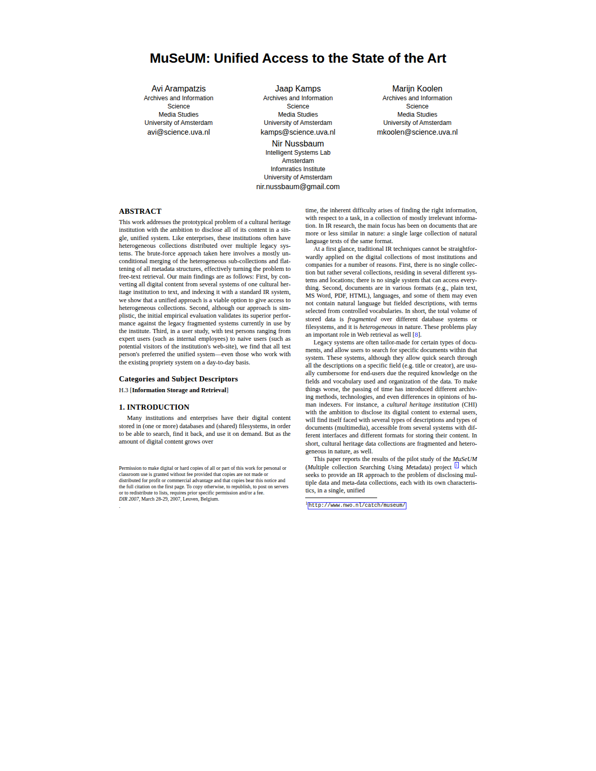MuSeUM: Unified Access to the State of the Art
| Avi Arampatzis Archives and Information Science Media Studies University of Amsterdam avi@science.uva.nl | Jaap Kamps Archives and Information Science Media Studies University of Amsterdam kamps@science.uva.nl | Marijn Koolen Archives and Information Science Media Studies University of Amsterdam mkoolen@science.uva.nl |
Nir Nussbaum
Intelligent Systems Lab
Amsterdam
Infomratics Institute
University of Amsterdam
nir.nussbaum@gmail.com
ABSTRACT
This work addresses the prototypical problem of a cultural heritage institution with the ambition to disclose all of its content in a single, unified system. Like enterprises, these institutions often have heterogeneous collections distributed over multiple legacy systems. The brute-force approach taken here involves a mostly unconditional merging of the heterogeneous sub-collections and flattening of all metadata structures, effectively turning the problem to free-text retrieval. Our main findings are as follows: First, by converting all digital content from several systems of one cultural heritage institution to text, and indexing it with a standard IR system, we show that a unified approach is a viable option to give access to heterogeneous collections. Second, although our approach is simplistic, the initial empirical evaluation validates its superior performance against the legacy fragmented systems currently in use by the institute. Third, in a user study, with test persons ranging from expert users (such as internal employees) to naive users (such as potential visitors of the institution's web-site), we find that all test person's preferred the unified system—even those who work with the existing propriety system on a day-to-day basis.
Categories and Subject Descriptors
H.3 [Information Storage and Retrieval]
1. INTRODUCTION
Many institutions and enterprises have their digital content stored in (one or more) databases and (shared) filesystems, in order to be able to search, find it back, and use it on demand. But as the amount of digital content grows over
Permission to make digital or hard copies of all or part of this work for personal or classroom use is granted without fee provided that copies are not made or distributed for profit or commercial advantage and that copies bear this notice and the full citation on the first page. To copy otherwise, to republish, to post on servers or to redistribute to lists, requires prior specific permission and/or a fee.
DIR 2007, March 28-29, 2007, Leuven, Belgium. .
time, the inherent difficulty arises of finding the right information, with respect to a task, in a collection of mostly irrelevant information. In IR research, the main focus has been on documents that are more or less similar in nature: a single large collection of natural language texts of the same format.
At a first glance, traditional IR techniques cannot be straightforwardly applied on the digital collections of most institutions and companies for a number of reasons. First, there is no single collection but rather several collections, residing in several different systems and locations; there is no single system that can access everything. Second, documents are in various formats (e.g., plain text, MS Word, PDF, HTML), languages, and some of them may even not contain natural language but fielded descriptions, with terms selected from controlled vocabularies. In short, the total volume of stored data is fragmented over different database systems or filesystems, and it is heterogeneous in nature. These problems play an important role in Web retrieval as well [8].
Legacy systems are often tailor-made for certain types of documents, and allow users to search for specific documents within that system. These systems, although they allow quick search through all the descriptions on a specific field (e.g. title or creator), are usually cumbersome for end-users due the required knowledge on the fields and vocabulary used and organization of the data. To make things worse, the passing of time has introduced different archiving methods, technologies, and even differences in opinions of human indexers. For instance, a cultural heritage institution (CHI) with the ambition to disclose its digital content to external users, will find itself faced with several types of descriptions and types of documents (multimedia), accessible from several systems with different interfaces and different formats for storing their content. In short, cultural heritage data collections are fragmented and heterogeneous in nature, as well.
This paper reports the results of the pilot study of the MuSeUM (Multiple collection Searching Using Metadata) project 1 which seeks to provide an IR approach to the problem of disclosing multiple data and meta-data collections, each with its own characteristics, in a single, unified
1http://www.nwo.nl/catch/museum/